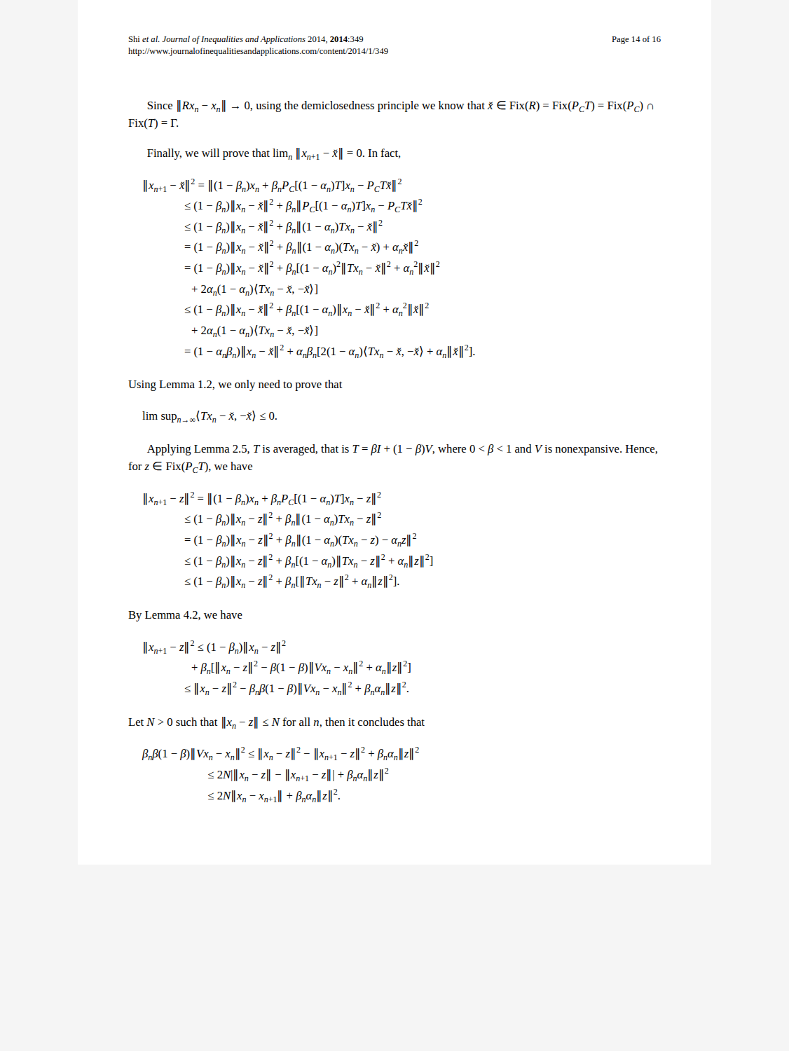Shi et al. Journal of Inequalities and Applications 2014, 2014:349
http://www.journalofinequalitiesandapplications.com/content/2014/1/349
Page 14 of 16
Since ∥Rxn − xn∥ → 0, using the demiclosedness principle we know that x̌ ∈ Fix(R) = Fix(PCT) = Fix(PC) ∩ Fix(T) = Γ.
Finally, we will prove that limn ∥xn+1 − x̌∥ = 0. In fact,
∥xn+1 − x̌∥2 = ∥(1 − βn)xn + βnPC[(1 − αn)T]xn − PCTx̌∥2 ≤ (1 − βn)∥xn − x̌∥2 + βn∥PC[(1 − αn)T]xn − PCTx̌∥2 ≤ (1 − βn)∥xn − x̌∥2 + βn∥(1 − αn)Txn − x̌∥2 = (1 − βn)∥xn − x̌∥2 + βn∥(1 − αn)(Txn − x̌) + αnx̌∥2 = (1 − βn)∥xn − x̌∥2 + βn[(1 − αn)2∥Txn − x̌∥2 + αn2∥x̌∥2 + 2αn(1 − αn)⟨Txn − x̌, −x̌⟩] ≤ (1 − βn)∥xn − x̌∥2 + βn[(1 − αn)∥xn − x̌∥2 + αn2∥x̌∥2 + 2αn(1 − αn)⟨Txn − x̌, −x̌⟩] = (1 − αnβn)∥xn − x̌∥2 + αnβn[2(1 − αn)⟨Txn − x̌, −x̌⟩ + αn∥x̌∥2].
Using Lemma 1.2, we only need to prove that
lim supn→∞⟨Txn − x̌, −x̌⟩ ≤ 0.
Applying Lemma 2.5, T is averaged, that is T = βI + (1 − β)V, where 0 < β < 1 and V is nonexpansive. Hence, for z ∈ Fix(PCT), we have
∥xn+1 − z∥2 = ∥(1 − βn)xn + βnPC[(1 − αn)T]xn − z∥2 ≤ (1 − βn)∥xn − z∥2 + βn∥(1 − αn)Txn − z∥2 = (1 − βn)∥xn − z∥2 + βn∥(1 − αn)(Txn − z) − αnz∥2 ≤ (1 − βn)∥xn − z∥2 + βn[(1 − αn)∥Txn − z∥2 + αn∥z∥2] ≤ (1 − βn)∥xn − z∥2 + βn[∥Txn − z∥2 + αn∥z∥2].
By Lemma 4.2, we have
∥xn+1 − z∥2 ≤ (1 − βn)∥xn − z∥2 + βn[∥xn − z∥2 − β(1 − β)∥Vxn − xn∥2 + αn∥z∥2] ≤ ∥xn − z∥2 − βnβ(1 − β)∥Vxn − xn∥2 + βnαn∥z∥2.
Let N > 0 such that ∥xn − z∥ ≤ N for all n, then it concludes that
βnβ(1 − β)∥Vxn − xn∥2 ≤ ∥xn − z∥2 − ∥xn+1 − z∥2 + βnαn∥z∥2 ≤ 2N|∥xn − z∥ − ∥xn+1 − z∥| + βnαn∥z∥2 ≤ 2N∥xn − xn+1∥ + βnαn∥z∥2.